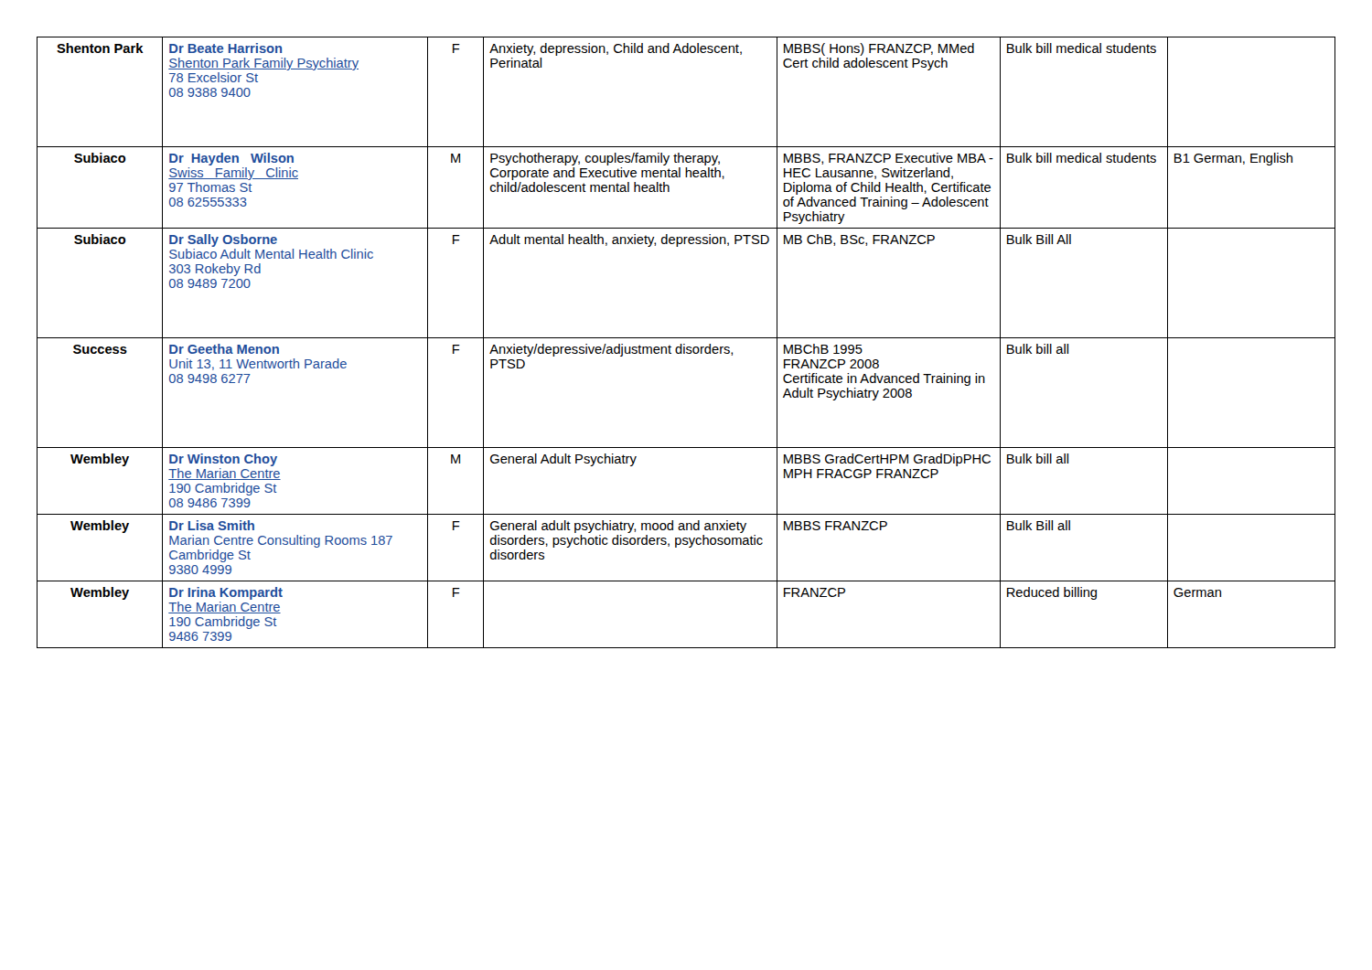| Shenton Park | Dr Beate Harrison Shenton Park Family Psychiatry 78 Excelsior St 08 9388 9400 | F | Anxiety, depression, Child and Adolescent, Perinatal | MBBS( Hons) FRANZCP, MMed Cert child adolescent Psych | Bulk bill medical students | |
| Subiaco | Dr Hayden Wilson Swiss Family Clinic 97 Thomas St 08 62555333 | M | Psychotherapy, couples/family therapy, Corporate and Executive mental health, child/adolescent mental health | MBBS, FRANZCP Executive MBA - HEC Lausanne, Switzerland, Diploma of Child Health, Certificate of Advanced Training – Adolescent Psychiatry | Bulk bill medical students | B1 German, English |
| Subiaco | Dr Sally Osborne Subiaco Adult Mental Health Clinic 303 Rokeby Rd 08 9489 7200 | F | Adult mental health, anxiety, depression, PTSD | MB ChB, BSc, FRANZCP | Bulk Bill All | |
| Success | Dr Geetha Menon Unit 13, 11 Wentworth Parade 08 9498 6277 | F | Anxiety/depressive/adjustment disorders, PTSD | MBChB 1995 FRANZCP 2008 Certificate in Advanced Training in Adult Psychiatry 2008 | Bulk bill all | |
| Wembley | Dr Winston Choy The Marian Centre 190 Cambridge St 08 9486 7399 | M | General Adult Psychiatry | MBBS GradCertHPM GradDipPHC MPH FRACGP FRANZCP | Bulk bill all | |
| Wembley | Dr Lisa Smith Marian Centre Consulting Rooms 187 Cambridge St 9380 4999 | F | General adult psychiatry, mood and anxiety disorders, psychotic disorders, psychosomatic disorders | MBBS FRANZCP | Bulk Bill all | |
| Wembley | Dr Irina Kompardt The Marian Centre 190 Cambridge St 9486 7399 | F | | FRANZCP | Reduced billing | German |